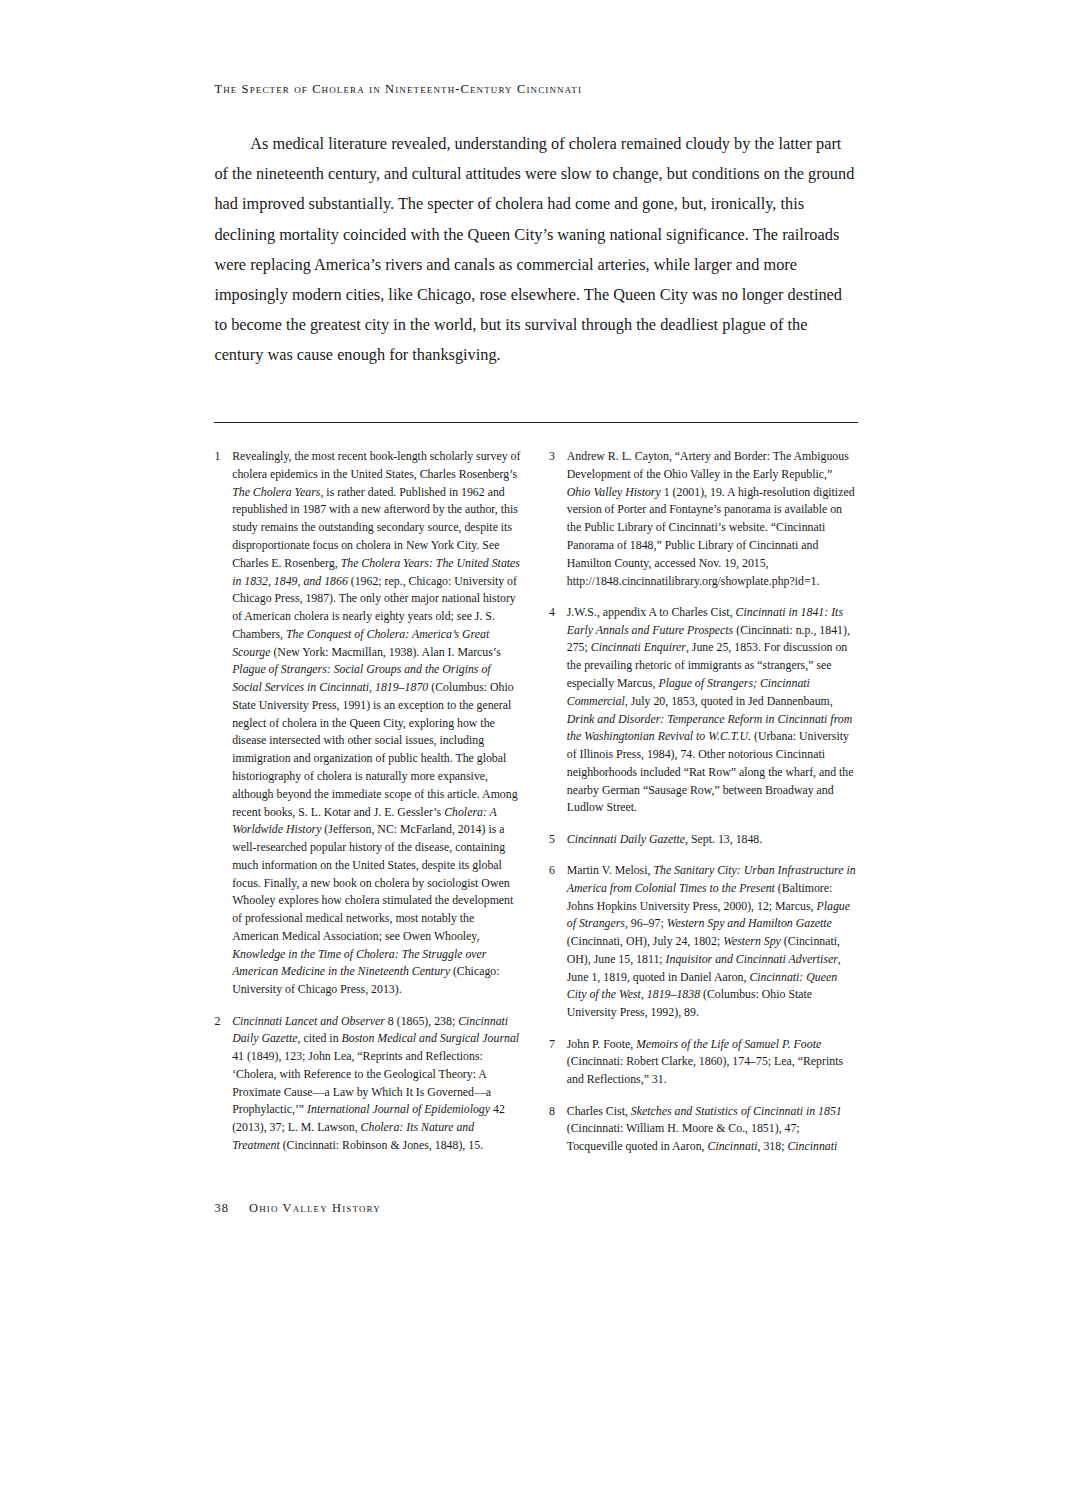The Specter of Cholera in Nineteenth-Century Cincinnati
As medical literature revealed, understanding of cholera remained cloudy by the latter part of the nineteenth century, and cultural attitudes were slow to change, but conditions on the ground had improved substantially. The specter of cholera had come and gone, but, ironically, this declining mortality coincided with the Queen City’s waning national significance. The railroads were replacing America’s rivers and canals as commercial arteries, while larger and more imposingly modern cities, like Chicago, rose elsewhere. The Queen City was no longer destined to become the greatest city in the world, but its survival through the deadliest plague of the century was cause enough for thanksgiving.
1
Revealingly, the most recent book-length scholarly survey of cholera epidemics in the United States, Charles Rosenberg’s The Cholera Years, is rather dated. Published in 1962 and republished in 1987 with a new afterword by the author, this study remains the outstanding secondary source, despite its disproportionate focus on cholera in New York City. See Charles E. Rosenberg, The Cholera Years: The United States in 1832, 1849, and 1866 (1962; rep., Chicago: University of Chicago Press, 1987). The only other major national history of American cholera is nearly eighty years old; see J. S. Chambers, The Conquest of Cholera: America’s Great Scourge (New York: Macmillan, 1938). Alan I. Marcus’s Plague of Strangers: Social Groups and the Origins of Social Services in Cincinnati, 1819–1870 (Columbus: Ohio State University Press, 1991) is an exception to the general neglect of cholera in the Queen City, exploring how the disease intersected with other social issues, including immigration and organization of public health. The global historiography of cholera is naturally more expansive, although beyond the immediate scope of this article. Among recent books, S. L. Kotar and J. E. Gessler’s Cholera: A Worldwide History (Jefferson, NC: McFarland, 2014) is a well-researched popular history of the disease, containing much information on the United States, despite its global focus. Finally, a new book on cholera by sociologist Owen Whooley explores how cholera stimulated the development of professional medical networks, most notably the American Medical Association; see Owen Whooley, Knowledge in the Time of Cholera: The Struggle over American Medicine in the Nineteenth Century (Chicago: University of Chicago Press, 2013).
2
Cincinnati Lancet and Observer 8 (1865), 238; Cincinnati Daily Gazette, cited in Boston Medical and Surgical Journal 41 (1849), 123; John Lea, “Reprints and Reflections: ‘Cholera, with Reference to the Geological Theory: A Proximate Cause—a Law by Which It Is Governed—a Prophylactic,’” International Journal of Epidemiology 42 (2013), 37; L. M. Lawson, Cholera: Its Nature and Treatment (Cincinnati: Robinson & Jones, 1848), 15.
3
Andrew R. L. Cayton, “Artery and Border: The Ambiguous Development of the Ohio Valley in the Early Republic,” Ohio Valley History 1 (2001), 19. A high-resolution digitized version of Porter and Fontayne’s panorama is available on the Public Library of Cincinnati’s website. “Cincinnati Panorama of 1848,” Public Library of Cincinnati and Hamilton County, accessed Nov. 19, 2015, http://1848.cincinnatilibrary.org/showplate.php?id=1.
4
J.W.S., appendix A to Charles Cist, Cincinnati in 1841: Its Early Annals and Future Prospects (Cincinnati: n.p., 1841), 275; Cincinnati Enquirer, June 25, 1853. For discussion on the prevailing rhetoric of immigrants as “strangers,” see especially Marcus, Plague of Strangers; Cincinnati Commercial, July 20, 1853, quoted in Jed Dannenbaum, Drink and Disorder: Temperance Reform in Cincinnati from the Washingtonian Revival to W.C.T.U. (Urbana: University of Illinois Press, 1984), 74. Other notorious Cincinnati neighborhoods included “Rat Row” along the wharf, and the nearby German “Sausage Row,” between Broadway and Ludlow Street.
5
Cincinnati Daily Gazette, Sept. 13, 1848.
6
Martin V. Melosi, The Sanitary City: Urban Infrastructure in America from Colonial Times to the Present (Baltimore: Johns Hopkins University Press, 2000), 12; Marcus, Plague of Strangers, 96–97; Western Spy and Hamilton Gazette (Cincinnati, OH), July 24, 1802; Western Spy (Cincinnati, OH), June 15, 1811; Inquisitor and Cincinnati Advertiser, June 1, 1819, quoted in Daniel Aaron, Cincinnati: Queen City of the West, 1819–1838 (Columbus: Ohio State University Press, 1992), 89.
7
John P. Foote, Memoirs of the Life of Samuel P. Foote (Cincinnati: Robert Clarke, 1860), 174–75; Lea, “Reprints and Reflections,” 31.
8
Charles Cist, Sketches and Statistics of Cincinnati in 1851 (Cincinnati: William H. Moore & Co., 1851), 47; Tocqueville quoted in Aaron, Cincinnati, 318; Cincinnati
38 Ohio Valley History